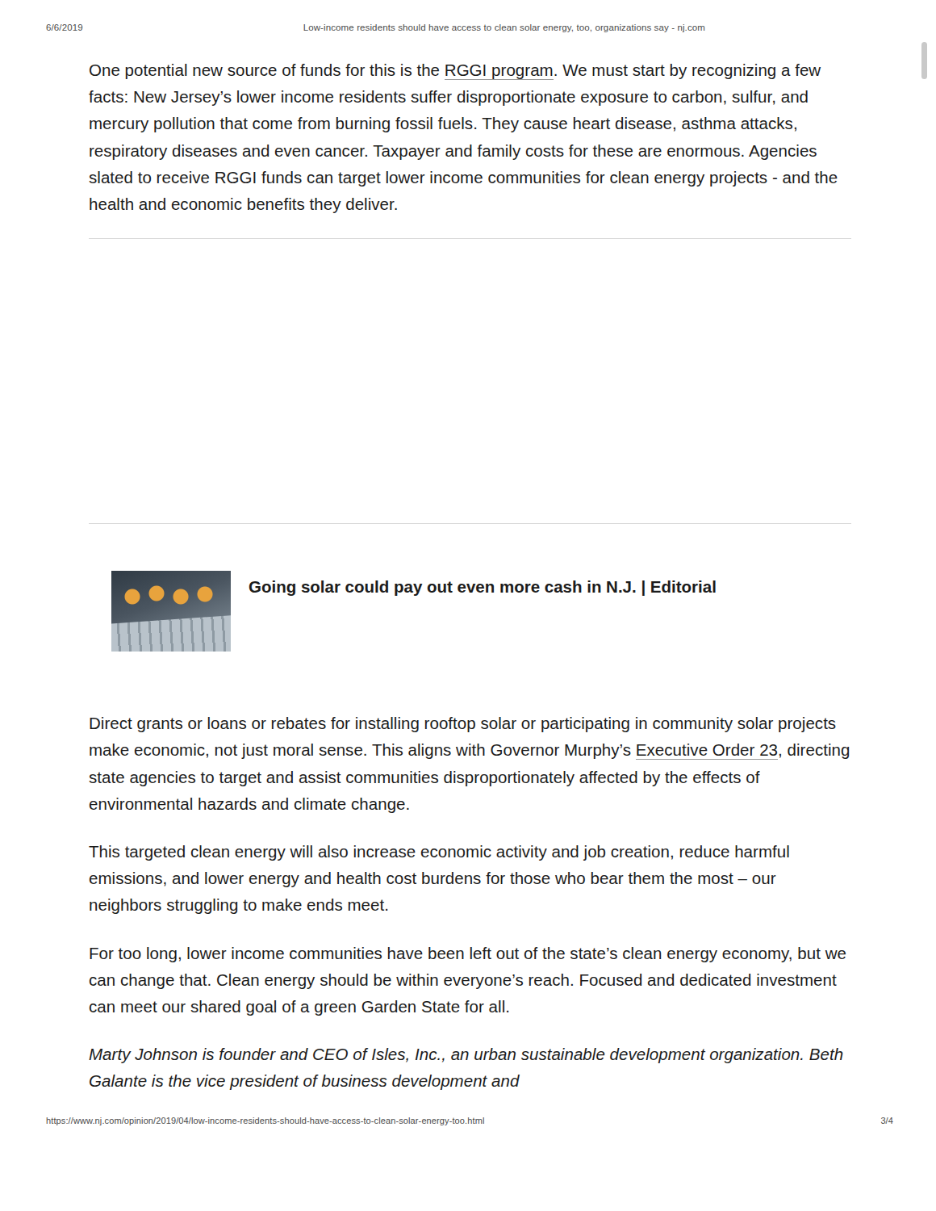6/6/2019 Low-income residents should have access to clean solar energy, too, organizations say - nj.com
One potential new source of funds for this is the RGGI program. We must start by recognizing a few facts: New Jersey’s lower income residents suffer disproportionate exposure to carbon, sulfur, and mercury pollution that come from burning fossil fuels. They cause heart disease, asthma attacks, respiratory diseases and even cancer. Taxpayer and family costs for these are enormous. Agencies slated to receive RGGI funds can target lower income communities for clean energy projects - and the health and economic benefits they deliver.
Going solar could pay out even more cash in N.J. | Editorial
Direct grants or loans or rebates for installing rooftop solar or participating in community solar projects make economic, not just moral sense. This aligns with Governor Murphy’s Executive Order 23, directing state agencies to target and assist communities disproportionately affected by the effects of environmental hazards and climate change.
This targeted clean energy will also increase economic activity and job creation, reduce harmful emissions, and lower energy and health cost burdens for those who bear them the most – our neighbors struggling to make ends meet.
For too long, lower income communities have been left out of the state’s clean energy economy, but we can change that. Clean energy should be within everyone’s reach. Focused and dedicated investment can meet our shared goal of a green Garden State for all.
Marty Johnson is founder and CEO of Isles, Inc., an urban sustainable development organization. Beth Galante is the vice president of business development and
https://www.nj.com/opinion/2019/04/low-income-residents-should-have-access-to-clean-solar-energy-too.html 3/4